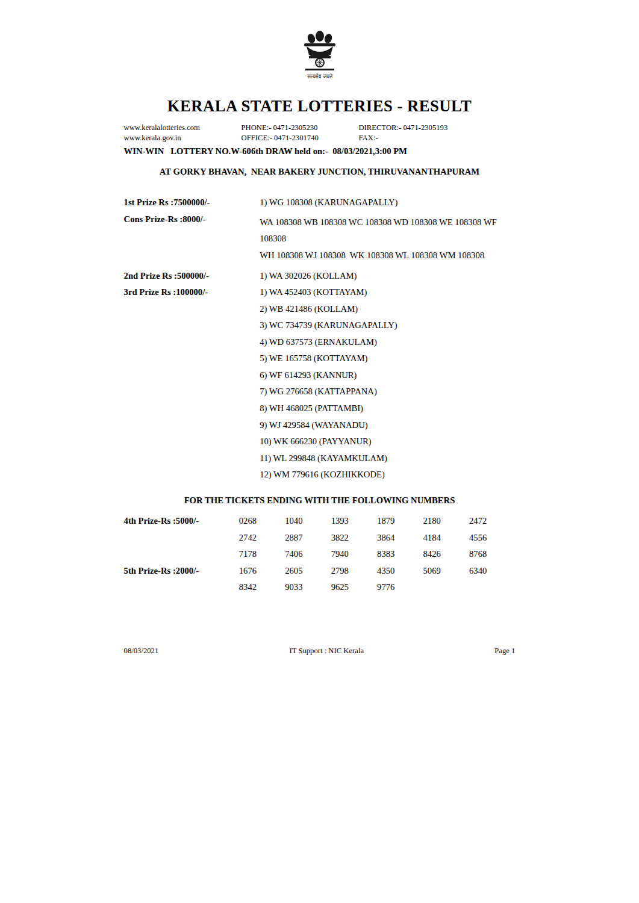सत्यमेव जयते
KERALA STATE LOTTERIES - RESULT
| www.keralalotteries.com | PHONE:- 0471-2305230 | DIRECTOR:- 0471-2305193 |
| www.kerala.gov.in | OFFICE:- 0471-2301740 | FAX:- |
WIN-WIN LOTTERY NO.W-606th DRAW held on:- 08/03/2021,3:00 PM
AT GORKY BHAVAN, NEAR BAKERY JUNCTION, THIRUVANANTHAPURAM
| 1st Prize Rs :7500000/- | 1) WG 108308 (KARUNAGAPALLY) |
| Cons Prize-Rs :8000/- | WA 108308 WB 108308 WC 108308 WD 108308 WE 108308 WF 108308 WH 108308 WJ 108308 WK 108308 WL 108308 WM 108308 |
| 2nd Prize Rs :500000/- | 1) WA 302026 (KOLLAM) |
| 3rd Prize Rs :100000/- | 1) WA 452403 (KOTTAYAM) |
| | 2) WB 421486 (KOLLAM) |
| | 3) WC 734739 (KARUNAGAPALLY) |
| | 4) WD 637573 (ERNAKULAM) |
| | 5) WE 165758 (KOTTAYAM) |
| | 6) WF 614293 (KANNUR) |
| | 7) WG 276658 (KATTAPPANA) |
| | 8) WH 468025 (PATTAMBI) |
| | 9) WJ 429584 (WAYANADU) |
| | 10) WK 666230 (PAYYANUR) |
| | 11) WL 299848 (KAYAMKULAM) |
| | 12) WM 779616 (KOZHIKKODE) |
FOR THE TICKETS ENDING WITH THE FOLLOWING NUMBERS
| 4th Prize-Rs :5000/- | 0268 | 1040 | 1393 | 1879 | 2180 | 2472 |
| | 2742 | 2887 | 3822 | 3864 | 4184 | 4556 |
| | 7178 | 7406 | 7940 | 8383 | 8426 | 8768 |
| 5th Prize-Rs :2000/- | 1676 | 2605 | 2798 | 4350 | 5069 | 6340 |
| | 8342 | 9033 | 9625 | 9776 | | |
08/03/2021 Page 1
IT Support : NIC Kerala